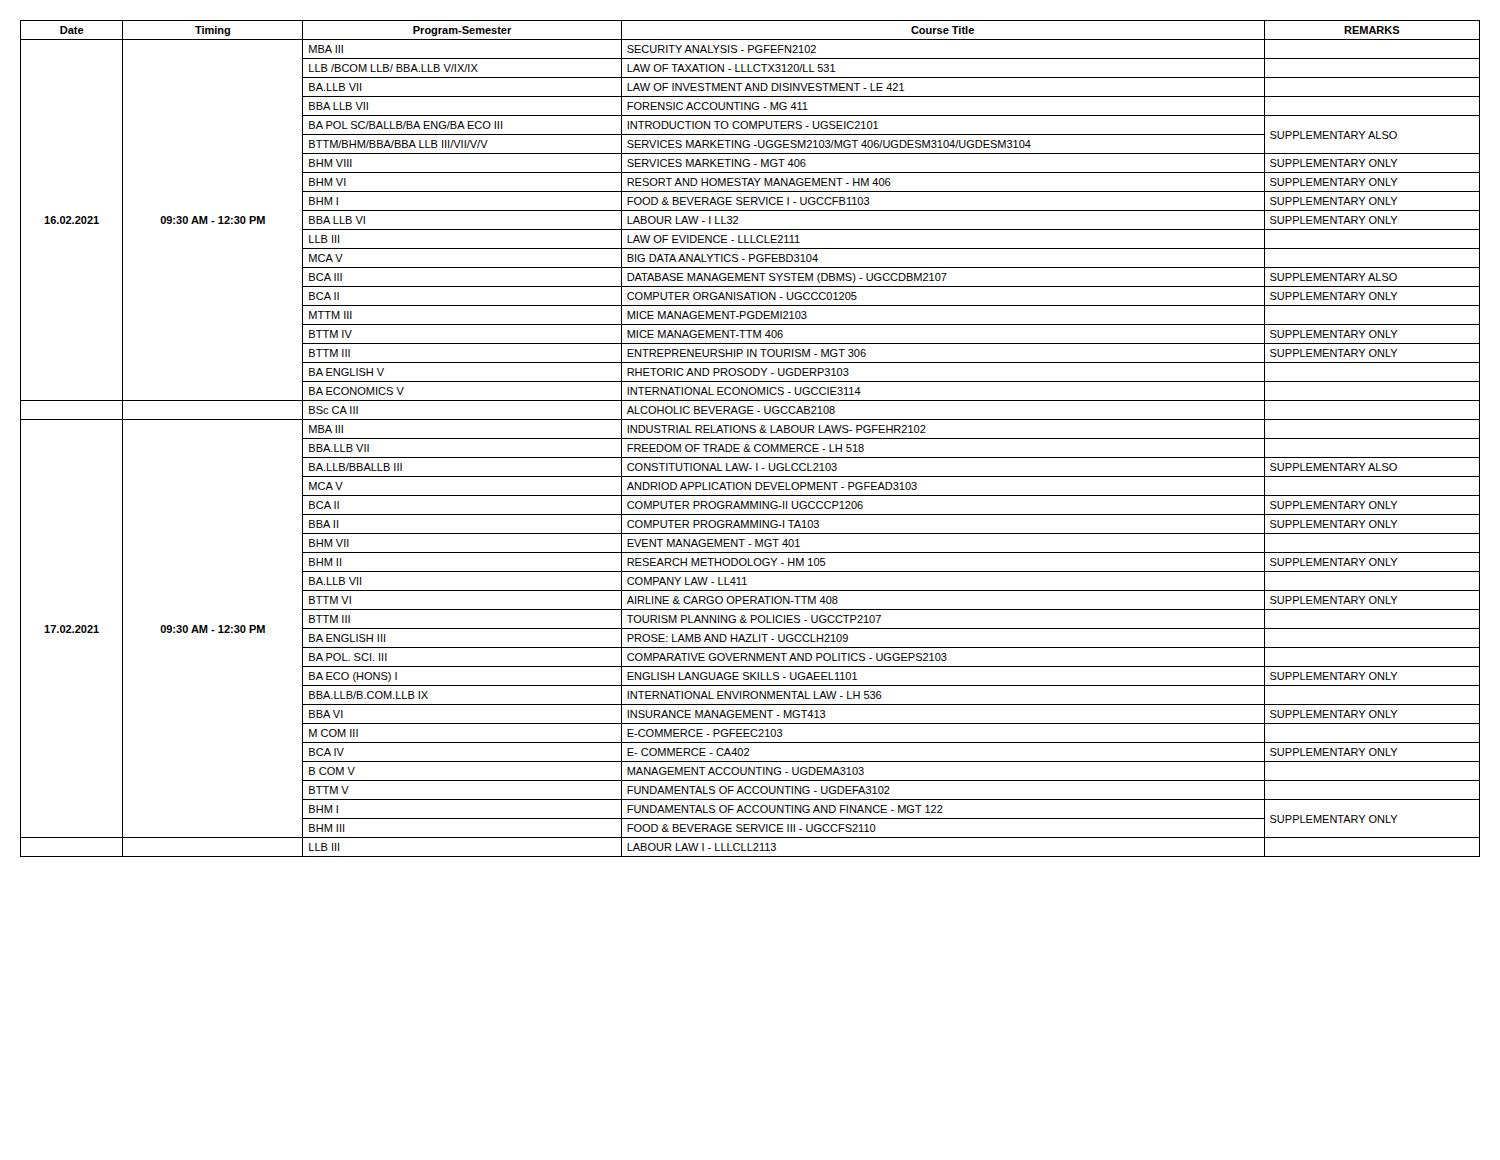| Date | Timing | Program-Semester | Course Title | REMARKS |
| --- | --- | --- | --- | --- |
| 16.02.2021 | 09:30 AM - 12:30 PM | MBA III | SECURITY ANALYSIS - PGFEFN2102 | |
| LLB /BCOM LLB/ BBA.LLB V/IX/IX | LAW OF TAXATION - LLLCTX3120/LL 531 | |
| BA.LLB VII | LAW OF INVESTMENT AND DISINVESTMENT - LE 421 | |
| BBA LLB VII | FORENSIC ACCOUNTING - MG 411 | |
| BA POL SC/BALLB/BA ENG/BA ECO III | INTRODUCTION TO COMPUTERS - UGSEIC2101 | SUPPLEMENTARY ALSO |
| BTTM/BHM/BBA/BBA LLB III/VII/V/V | SERVICES MARKETING -UGGESM2103/MGT 406/UGDESM3104/UGDESM3104 |
| BHM VIII | SERVICES MARKETING - MGT 406 | SUPPLEMENTARY ONLY |
| BHM VI | RESORT AND HOMESTAY MANAGEMENT - HM 406 | SUPPLEMENTARY ONLY |
| BHM I | FOOD & BEVERAGE SERVICE I - UGCCFB1103 | SUPPLEMENTARY ONLY |
| BBA LLB VI | LABOUR LAW - I LL32 | SUPPLEMENTARY ONLY |
| LLB III | LAW OF EVIDENCE - LLLCLE2111 | |
| MCA V | BIG DATA ANALYTICS - PGFEBD3104 | |
| BCA III | DATABASE MANAGEMENT SYSTEM (DBMS) - UGCCDBM2107 | SUPPLEMENTARY ALSO |
| BCA II | COMPUTER ORGANISATION - UGCCC01205 | SUPPLEMENTARY ONLY |
| MTTM III | MICE MANAGEMENT-PGDEMI2103 | |
| BTTM IV | MICE MANAGEMENT-TTM 406 | SUPPLEMENTARY ONLY |
| BTTM III | ENTREPRENEURSHIP IN TOURISM - MGT 306 | SUPPLEMENTARY ONLY |
| BA ENGLISH V | RHETORIC AND PROSODY - UGDERP3103 | |
| BA ECONOMICS V | INTERNATIONAL ECONOMICS - UGCCIE3114 | |
| | | BSc CA III | ALCOHOLIC BEVERAGE - UGCCAB2108 | |
| 17.02.2021 | 09:30 AM - 12:30 PM | MBA III | INDUSTRIAL RELATIONS & LABOUR LAWS- PGFEHR2102 | |
| BBA.LLB VII | FREEDOM OF TRADE & COMMERCE - LH 518 | |
| BA.LLB/BBALLB III | CONSTITUTIONAL LAW- I - UGLCCL2103 | SUPPLEMENTARY ALSO |
| MCA V | ANDRIOD APPLICATION DEVELOPMENT - PGFEAD3103 | |
| BCA II | COMPUTER PROGRAMMING-II UGCCCP1206 | SUPPLEMENTARY ONLY |
| BBA II | COMPUTER PROGRAMMING-I TA103 | SUPPLEMENTARY ONLY |
| BHM VII | EVENT MANAGEMENT - MGT 401 | |
| BHM II | RESEARCH METHODOLOGY - HM 105 | SUPPLEMENTARY ONLY |
| BA.LLB VII | COMPANY LAW - LL411 | |
| BTTM VI | AIRLINE & CARGO OPERATION-TTM 408 | SUPPLEMENTARY ONLY |
| BTTM III | TOURISM PLANNING & POLICIES - UGCCTP2107 | |
| BA ENGLISH III | PROSE: LAMB AND HAZLIT - UGCCLH2109 | |
| BA POL. SCI. III | COMPARATIVE GOVERNMENT AND POLITICS - UGGEPS2103 | |
| BA ECO (HONS) I | ENGLISH LANGUAGE SKILLS - UGAEEL1101 | SUPPLEMENTARY ONLY |
| BBA.LLB/B.COM.LLB IX | INTERNATIONAL ENVIRONMENTAL LAW - LH 536 | |
| BBA VI | INSURANCE MANAGEMENT - MGT413 | SUPPLEMENTARY ONLY |
| M COM III | E-COMMERCE - PGFEEC2103 | |
| BCA IV | E- COMMERCE - CA402 | SUPPLEMENTARY ONLY |
| B COM V | MANAGEMENT ACCOUNTING - UGDEMA3103 | |
| BTTM V | FUNDAMENTALS OF ACCOUNTING - UGDEFA3102 | |
| BHM I | FUNDAMENTALS OF ACCOUNTING AND FINANCE - MGT 122 | SUPPLEMENTARY ONLY |
| BHM III | FOOD & BEVERAGE SERVICE III - UGCCFS2110 |
| | | LLB III | LABOUR LAW I - LLLCLL2113 | |